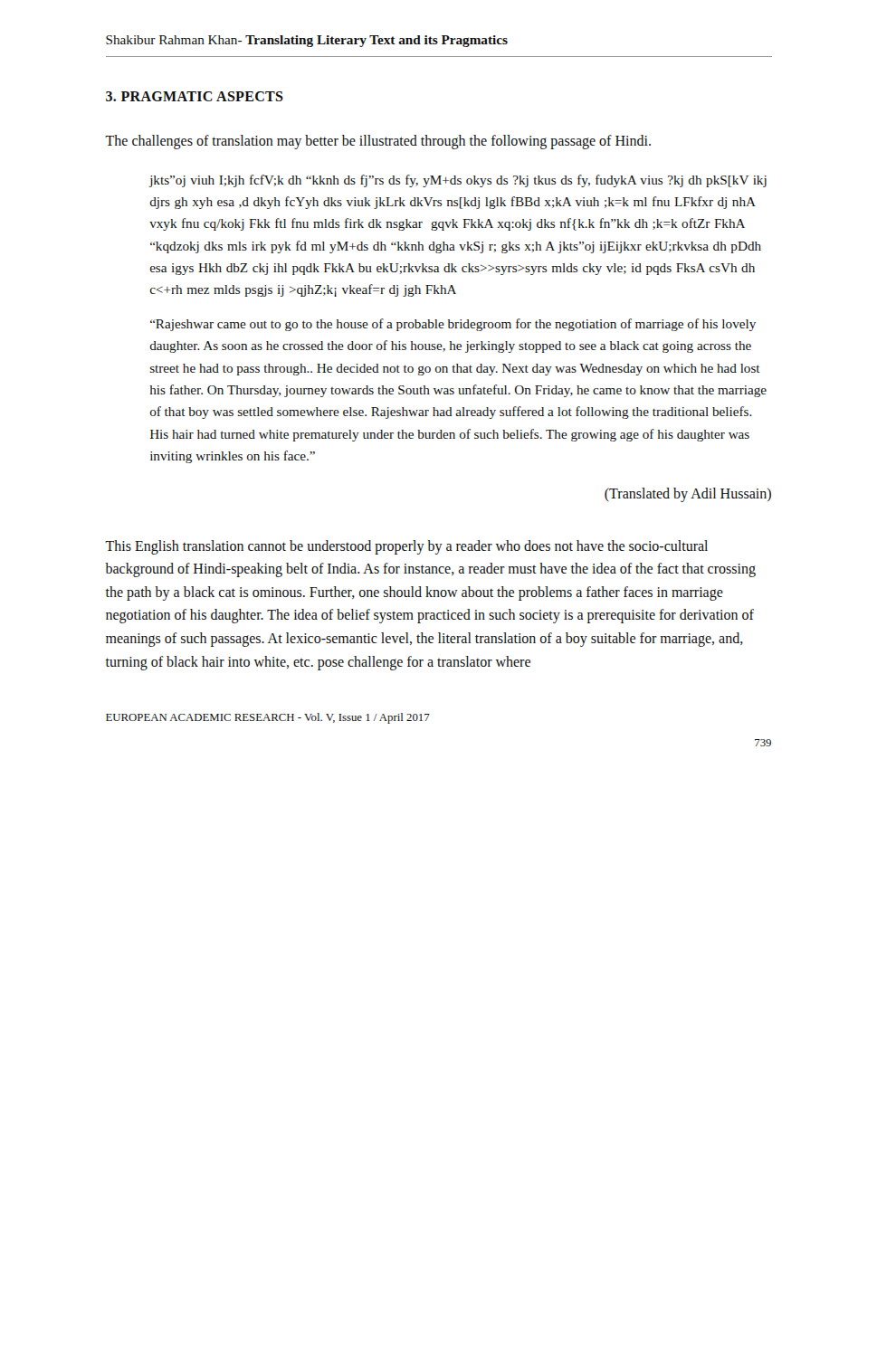Shakibur Rahman Khan- Translating Literary Text and its Pragmatics
3. PRAGMATIC ASPECTS
The challenges of translation may better be illustrated through the following passage of Hindi.
jkts”oj viuh I;kjh fcfV;k dh “kknh ds fj”rs ds fy, yM+ds okys ds ?kj tkus ds fy, fudykA vius ?kj dh pkS[kV ikj djrs gh xyh esa ,d dkyh fcYyh dks viuk jkLrk dkVrs ns[kdj lglk fBBd x;kA viuh ;k=k ml fnu LFkfxr dj nhA vxyk fnu cq/kokj Fkk ftl fnu mlds firk dk nsgkar gqvk FkkA xq:okj dks nf{k.k fn”kk dh ;k=k oftZr FkhA “kqdzokj dks mls irk pyk fd ml yM+ds dh “kknh dgha vkSj r; gks x;h A jkts”oj ijEijkxr ekU;rkvksa dh pDdh esa igys Hkh dbZ ckj ihl pqdk FkkA bu ekU;rkvksa dk cks>>syrs>syrs mlds cky vle; id pqds FksA csVh dh c<+rh mez mlds psgjs ij >qjhZ;k¡ vkeaf=r dj jgh FkhA
“Rajeshwar came out to go to the house of a probable bridegroom for the negotiation of marriage of his lovely daughter. As soon as he crossed the door of his house, he jerkingly stopped to see a black cat going across the street he had to pass through.. He decided not to go on that day. Next day was Wednesday on which he had lost his father. On Thursday, journey towards the South was unfateful. On Friday, he came to know that the marriage of that boy was settled somewhere else. Rajeshwar had already suffered a lot following the traditional beliefs. His hair had turned white prematurely under the burden of such beliefs. The growing age of his daughter was inviting wrinkles on his face.”
(Translated by Adil Hussain)
This English translation cannot be understood properly by a reader who does not have the socio-cultural background of Hindi-speaking belt of India. As for instance, a reader must have the idea of the fact that crossing the path by a black cat is ominous. Further, one should know about the problems a father faces in marriage negotiation of his daughter. The idea of belief system practiced in such society is a prerequisite for derivation of meanings of such passages. At lexico-semantic level, the literal translation of a boy suitable for marriage, and, turning of black hair into white, etc. pose challenge for a translator where
EUROPEAN ACADEMIC RESEARCH - Vol. V, Issue 1 / April 2017 739